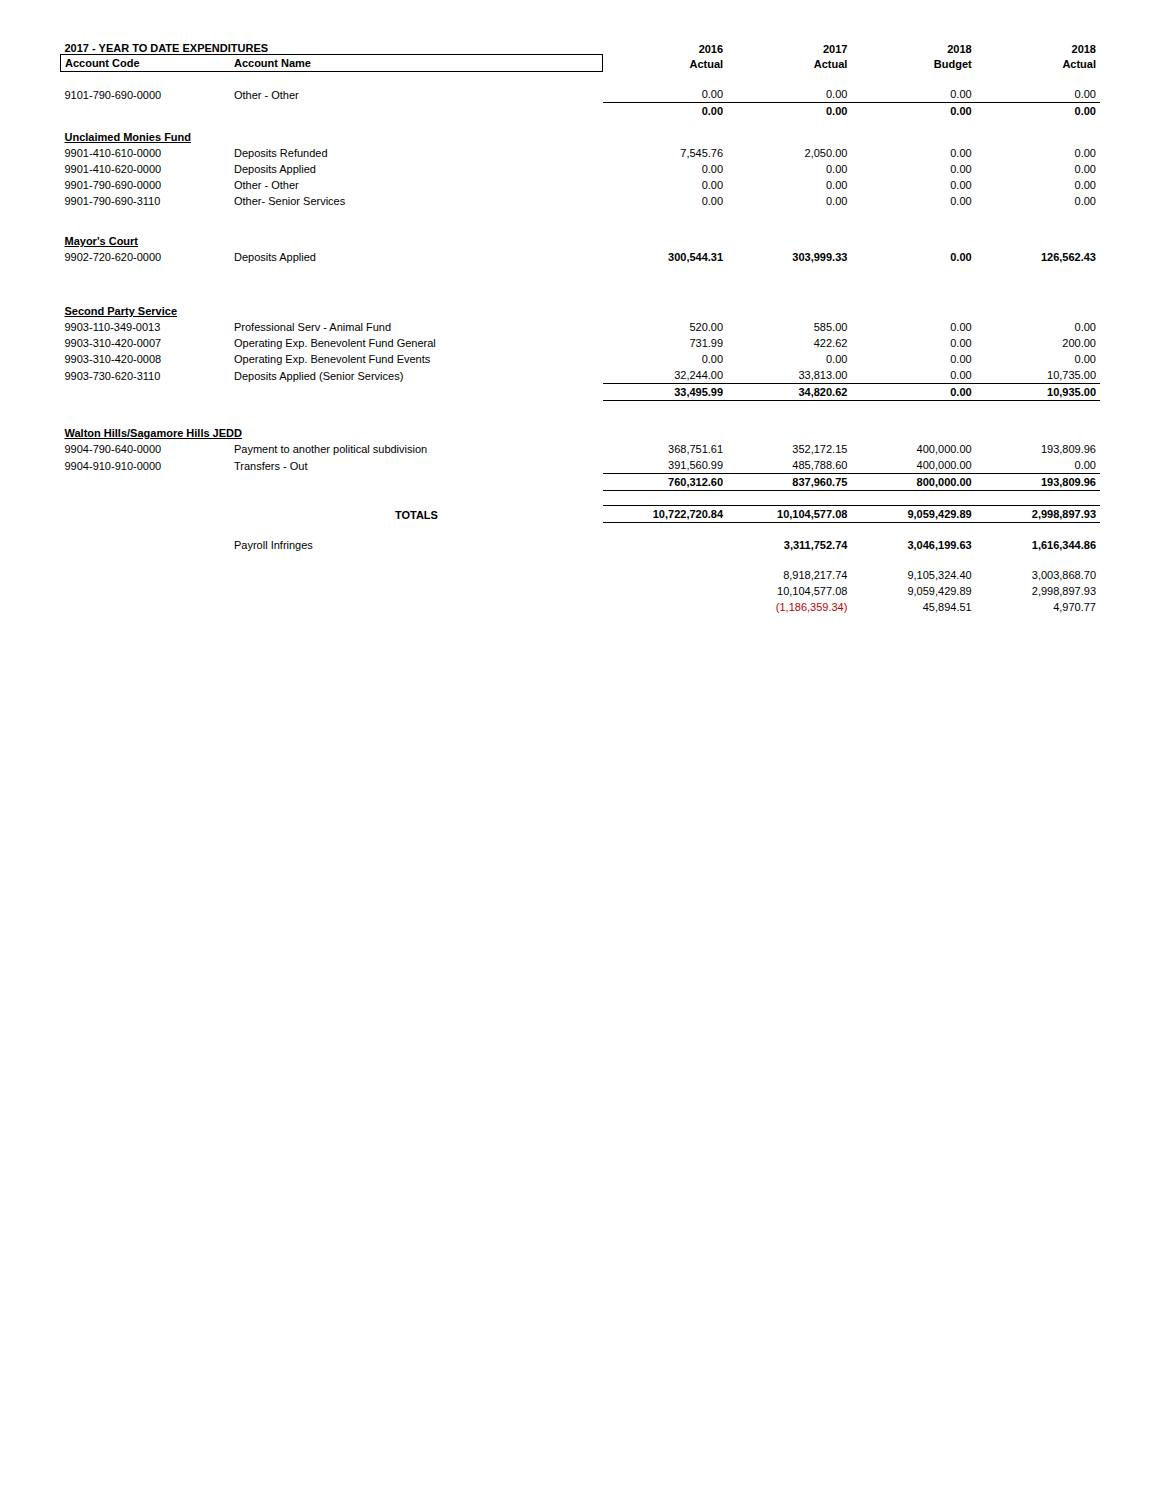| 2017 - YEAR TO DATE EXPENDITURES | 2016 | 2017 | 2018 | 2018 |
| Account Code | Account Name | Actual | Actual | Budget | Actual |
| 9101-790-690-0000 | Other - Other | 0.00 | 0.00 | 0.00 | 0.00 |
| | | 0.00 | 0.00 | 0.00 | 0.00 |
| Unclaimed Monies Fund | |
| 9901-410-610-0000 | Deposits Refunded | 7,545.76 | 2,050.00 | 0.00 | 0.00 |
| 9901-410-620-0000 | Deposits Applied | 0.00 | 0.00 | 0.00 | 0.00 |
| 9901-790-690-0000 | Other - Other | 0.00 | 0.00 | 0.00 | 0.00 |
| 9901-790-690-3110 | Other- Senior Services | 0.00 | 0.00 | 0.00 | 0.00 |
| Mayor's Court | |
| 9902-720-620-0000 | Deposits Applied | 300,544.31 | 303,999.33 | 0.00 | 126,562.43 |
| Second Party Service | |
| 9903-110-349-0013 | Professional Serv - Animal Fund | 520.00 | 585.00 | 0.00 | 0.00 |
| 9903-310-420-0007 | Operating Exp. Benevolent Fund General | 731.99 | 422.62 | 0.00 | 200.00 |
| 9903-310-420-0008 | Operating Exp. Benevolent Fund Events | 0.00 | 0.00 | 0.00 | 0.00 |
| 9903-730-620-3110 | Deposits Applied (Senior Services) | 32,244.00 | 33,813.00 | 0.00 | 10,735.00 |
| | | 33,495.99 | 34,820.62 | 0.00 | 10,935.00 |
| Walton Hills/Sagamore Hills JEDD | |
| 9904-790-640-0000 | Payment to another political subdivision | 368,751.61 | 352,172.15 | 400,000.00 | 193,809.96 |
| 9904-910-910-0000 | Transfers - Out | 391,560.99 | 485,788.60 | 400,000.00 | 0.00 |
| | | 760,312.60 | 837,960.75 | 800,000.00 | 193,809.96 |
| | TOTALS | 10,722,720.84 | 10,104,577.08 | 9,059,429.89 | 2,998,897.93 |
| | Payroll Infringes | | 3,311,752.74 | 3,046,199.63 | 1,616,344.86 |
| | | | 8,918,217.74 | 9,105,324.40 | 3,003,868.70 |
| | | | 10,104,577.08 | 9,059,429.89 | 2,998,897.93 |
| | | | (1,186,359.34) | 45,894.51 | 4,970.77 |